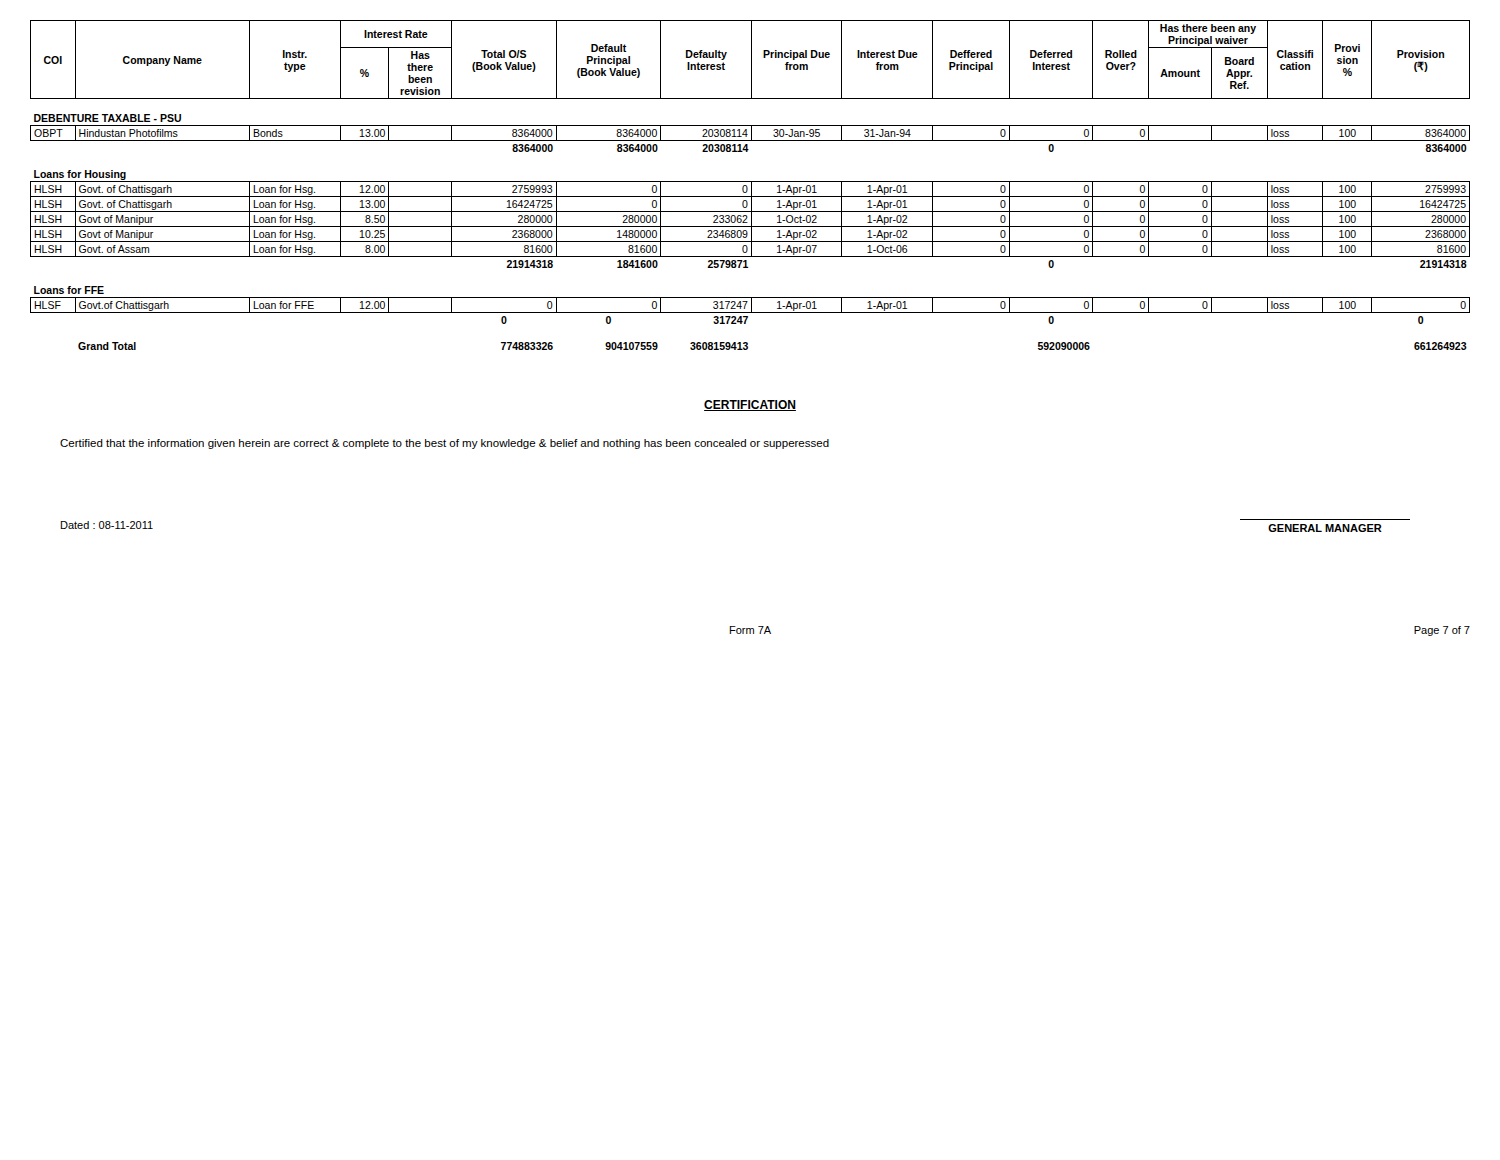| COI | Company Name | Instr. type | Interest Rate | Total O/S (Book Value) | Default Principal (Book Value) | Defaulty Interest | Principal Due from | Interest Due from | Deffered Principal | Deferred Interest | Rolled Over? | Has there been any Principal waiver | Classifi cation | Provi sion % | Provision (₹) |
| --- | --- | --- | --- | --- | --- | --- | --- | --- | --- | --- | --- | --- | --- | --- | --- |
| % | Has there been revision | Amount | Board Appr. Ref. |
| DEBENTURE TAXABLE - PSU |
| OBPT | Hindustan Photofilms | Bonds | 13.00 | | 8364000 | 8364000 | 20308114 | 30-Jan-95 | 31-Jan-94 | 0 | 0 | 0 | | | loss | 100 | 8364000 |
| | | | | | 8364000 | 8364000 | 20308114 | | | | 0 | | | | | | 8364000 |
| Loans for Housing |
| HLSH | Govt. of Chattisgarh | Loan for Hsg. | 12.00 | | 2759993 | 0 | 0 | 1-Apr-01 | 1-Apr-01 | 0 | 0 | 0 | 0 | | loss | 100 | 2759993 |
| HLSH | Govt. of Chattisgarh | Loan for Hsg. | 13.00 | | 16424725 | 0 | 0 | 1-Apr-01 | 1-Apr-01 | 0 | 0 | 0 | 0 | | loss | 100 | 16424725 |
| HLSH | Govt of Manipur | Loan for Hsg. | 8.50 | | 280000 | 280000 | 233062 | 1-Oct-02 | 1-Apr-02 | 0 | 0 | 0 | 0 | | loss | 100 | 280000 |
| HLSH | Govt of Manipur | Loan for Hsg. | 10.25 | | 2368000 | 1480000 | 2346809 | 1-Apr-02 | 1-Apr-02 | 0 | 0 | 0 | 0 | | loss | 100 | 2368000 |
| HLSH | Govt. of Assam | Loan for Hsg. | 8.00 | | 81600 | 81600 | 0 | 1-Apr-07 | 1-Oct-06 | 0 | 0 | 0 | 0 | | loss | 100 | 81600 |
| | | | | | 21914318 | 1841600 | 2579871 | | | | 0 | | | | | | 21914318 |
| Loans for FFE |
| HLSF | Govt.of Chattisgarh | Loan for FFE | 12.00 | | 0 | 0 | 317247 | 1-Apr-01 | 1-Apr-01 | 0 | 0 | 0 | 0 | | loss | 100 | 0 |
| | | | | | 0 | 0 | 317247 | | | | 0 | | | | | | 0 |
| | Grand Total | | | | 774883326 | 904107559 | 3608159413 | | | | 592090006 | | | | | | 661264923 |
CERTIFICATION
Certified that the information given herein are correct & complete to the best of my knowledge & belief and nothing has been concealed or supperessed
Dated : 08-11-2011
GENERAL MANAGER
Form 7A Page 7 of 7